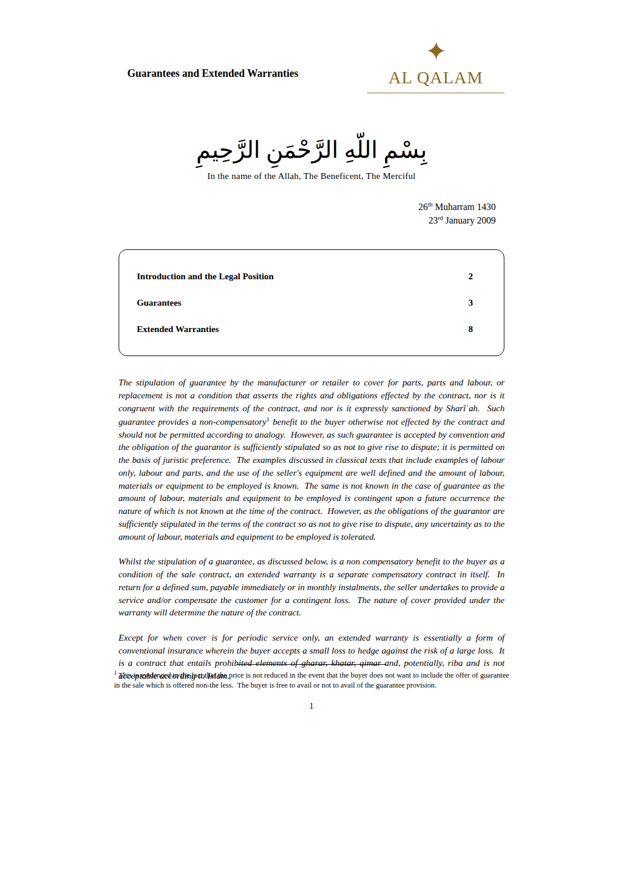✦
AL QALAM
Guarantees and Extended Warranties
بِسْمِ اللّهِ الرَّحْمَنِ الرَّحِيمِ
In the name of the Allah, The Beneficent, The Merciful
26th Muharram 1430
23rd January 2009
| Introduction and the Legal Position | 2 |
| Guarantees | 3 |
| Extended Warranties | 8 |
The stipulation of guarantee by the manufacturer or retailer to cover for parts, parts and labour, or replacement is not a condition that asserts the rights and obligations effected by the contract, nor is it congruent with the requirements of the contract, and nor is it expressly sanctioned by Sharîʿah. Such guarantee provides a non-compensatory1 benefit to the buyer otherwise not effected by the contract and should not be permitted according to analogy. However, as such guarantee is accepted by convention and the obligation of the guarantor is sufficiently stipulated so as not to give rise to dispute; it is permitted on the basis of juristic preference. The examples discussed in classical texts that include examples of labour only, labour and parts, and the use of the seller's equipment are well defined and the amount of labour, materials or equipment to be employed is known. The same is not known in the case of guarantee as the amount of labour, materials and equipment to be employed is contingent upon a future occurrence the nature of which is not known at the time of the contract. However, as the obligations of the guarantor are sufficiently stipulated in the terms of the contract so as not to give rise to dispute, any uncertainty as to the amount of labour, materials and equipment to be employed is tolerated.
Whilst the stipulation of a guarantee, as discussed below, is a non compensatory benefit to the buyer as a condition of the sale contract, an extended warranty is a separate compensatory contract in itself. In return for a defined sum, payable immediately or in monthly instalments, the seller undertakes to provide a service and/or compensate the customer for a contingent loss. The nature of cover provided under the warranty will determine the nature of the contract.
Except for when cover is for periodic service only, an extended warranty is essentially a form of conventional insurance wherein the buyer accepts a small loss to hedge against the risk of a large loss. It is a contract that entails prohibited elements of gharar, khatar, qimar and, potentially, riba and is not acceptable according to Islam.
1 This is evidenced in the fact that the price is not reduced in the event that the buyer does not want to include the offer of guarantee in the sale which is offered non-the less. The buyer is free to avail or not to avail of the guarantee provision.
1